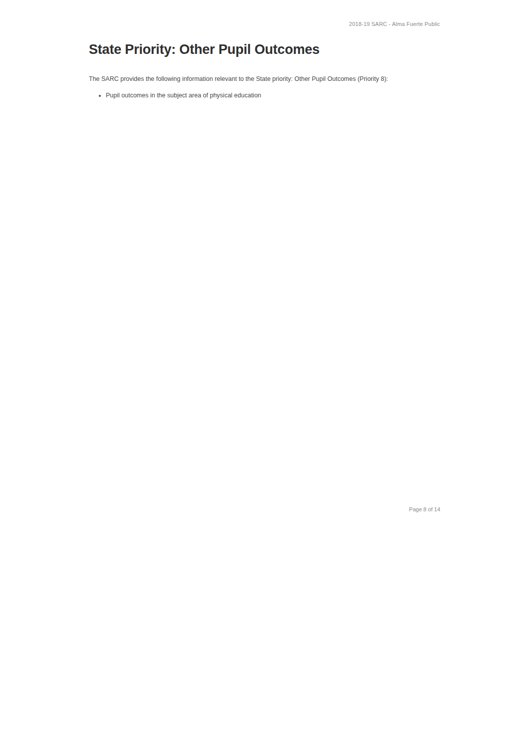2018-19 SARC - Alma Fuerte Public
State Priority: Other Pupil Outcomes
The SARC provides the following information relevant to the State priority: Other Pupil Outcomes (Priority 8):
Pupil outcomes in the subject area of physical education
Page 8 of 14